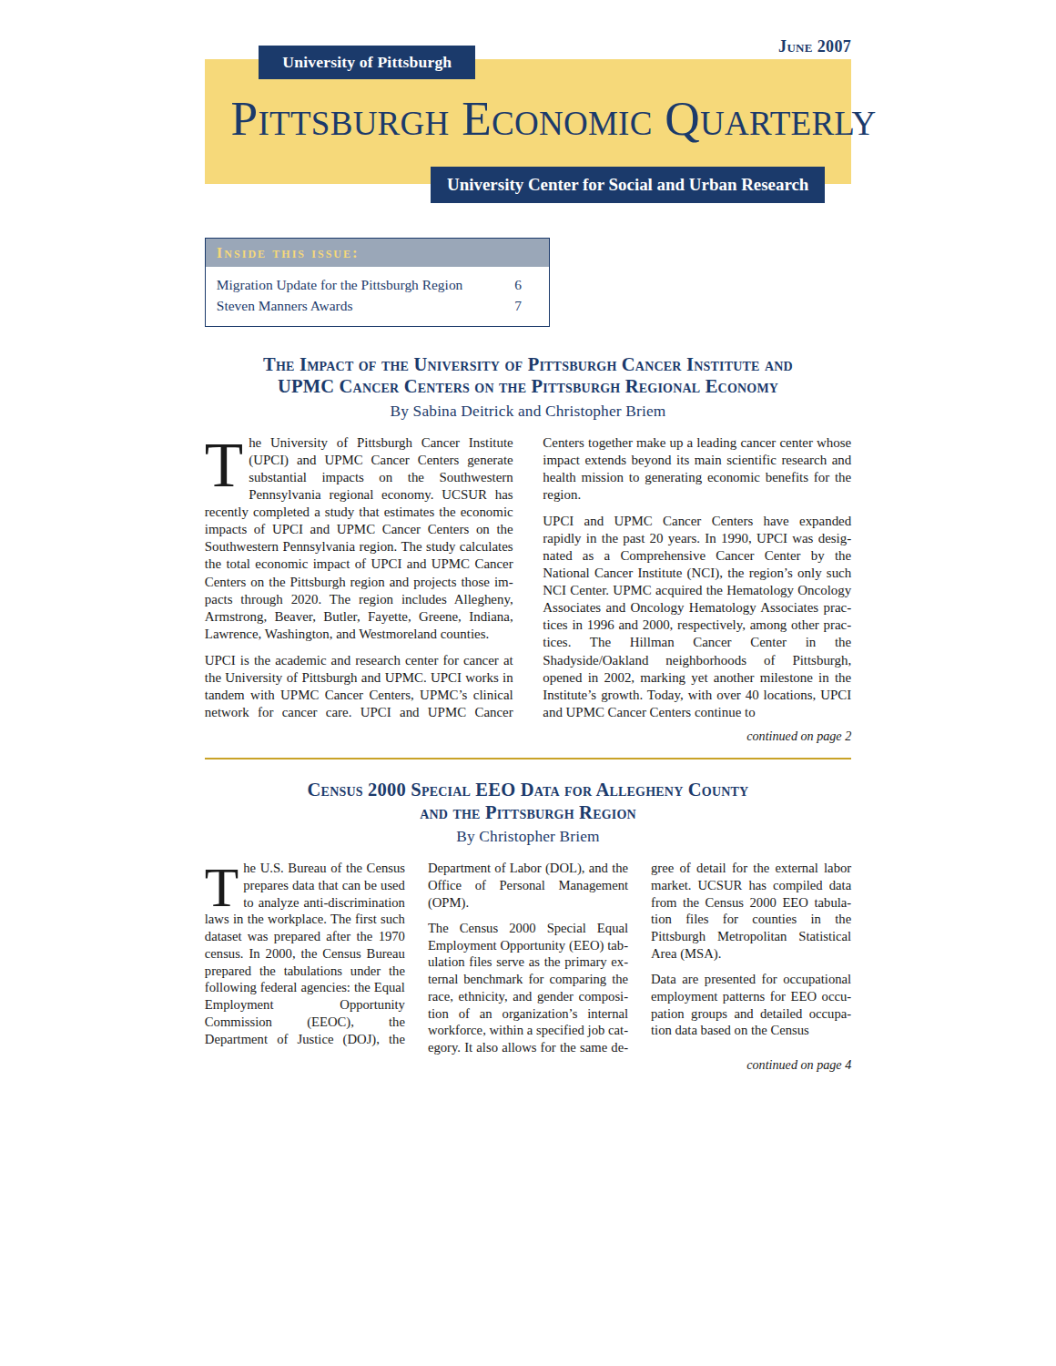June 2007
University of Pittsburgh
Pittsburgh Economic Quarterly
University Center for Social and Urban Research
Inside this issue:
Migration Update for the Pittsburgh Region 6
Steven Manners Awards 7
The Impact of the University of Pittsburgh Cancer Institute and
UPMC Cancer Centers on the Pittsburgh Regional Economy
By Sabina Deitrick and Christopher Briem
The University of Pittsburgh Cancer Institute (UPCI) and UPMC Cancer Centers generate substantial impacts on the Southwestern Pennsylvania regional economy. UCSUR has recently completed a study that estimates the economic impacts of UPCI and UPMC Cancer Centers on the Southwestern Pennsylvania region. The study calculates the total economic impact of UPCI and UPMC Cancer Centers on the Pittsburgh region and projects those impacts through 2020. The region includes Allegheny, Armstrong, Beaver, Butler, Fayette, Greene, Indiana, Lawrence, Washington, and Westmoreland counties.
UPCI is the academic and research center for cancer at the University of Pittsburgh and UPMC. UPCI works in tandem with UPMC Cancer Centers, UPMC’s clinical network for cancer care. UPCI and UPMC Cancer Centers together make up a leading cancer center whose impact extends beyond its main scientific research and health mission to generating economic benefits for the region.
UPCI and UPMC Cancer Centers have expanded rapidly in the past 20 years. In 1990, UPCI was designated as a Comprehensive Cancer Center by the National Cancer Institute (NCI), the region’s only such NCI Center. UPMC acquired the Hematology Oncology Associates and Oncology Hematology Associates practices in 1996 and 2000, respectively, among other practices. The Hillman Cancer Center in the Shadyside/Oakland neighborhoods of Pittsburgh, opened in 2002, marking yet another milestone in the Institute’s growth. Today, with over 40 locations, UPCI and UPMC Cancer Centers continue to
continued on page 2
Census 2000 Special EEO Data for Allegheny County
and the Pittsburgh Region
By Christopher Briem
The U.S. Bureau of the Census prepares data that can be used to analyze anti-discrimination laws in the workplace. The first such dataset was prepared after the 1970 census. In 2000, the Census Bureau prepared the tabulations under the following federal agencies: the Equal Employment Opportunity Commission (EEOC), the Department of Justice (DOJ), the Department of Labor (DOL), and the Office of Personal Management (OPM).
The Census 2000 Special Equal Employment Opportunity (EEO) tabulation files serve as the primary external benchmark for comparing the race, ethnicity, and gender composition of an organization’s internal workforce, within a specified job category. It also allows for the same degree of detail for the external labor market. UCSUR has compiled data from the Census 2000 EEO tabulation files for counties in the Pittsburgh Metropolitan Statistical Area (MSA).
Data are presented for occupational employment patterns for EEO occupation groups and detailed occupation data based on the Census
continued on page 4